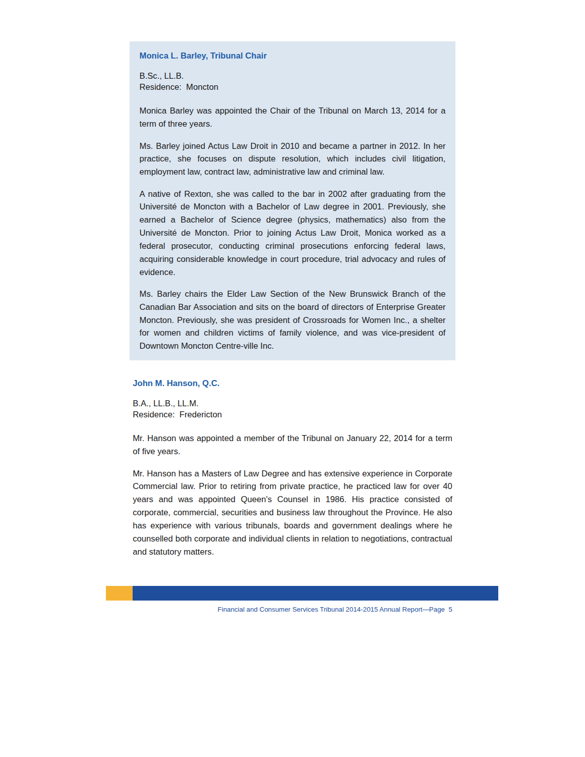Monica L. Barley, Tribunal Chair
B.Sc., LL.B.
Residence: Moncton
Monica Barley was appointed the Chair of the Tribunal on March 13, 2014 for a term of three years.
Ms. Barley joined Actus Law Droit in 2010 and became a partner in 2012. In her practice, she focuses on dispute resolution, which includes civil litigation, employment law, contract law, administrative law and criminal law.
A native of Rexton, she was called to the bar in 2002 after graduating from the Université de Moncton with a Bachelor of Law degree in 2001. Previously, she earned a Bachelor of Science degree (physics, mathematics) also from the Université de Moncton. Prior to joining Actus Law Droit, Monica worked as a federal prosecutor, conducting criminal prosecutions enforcing federal laws, acquiring considerable knowledge in court procedure, trial advocacy and rules of evidence.
Ms. Barley chairs the Elder Law Section of the New Brunswick Branch of the Canadian Bar Association and sits on the board of directors of Enterprise Greater Moncton. Previously, she was president of Crossroads for Women Inc., a shelter for women and children victims of family violence, and was vice-president of Downtown Moncton Centre-ville Inc.
John M. Hanson, Q.C.
B.A., LL.B., LL.M.
Residence: Fredericton
Mr. Hanson was appointed a member of the Tribunal on January 22, 2014 for a term of five years.
Mr. Hanson has a Masters of Law Degree and has extensive experience in Corporate Commercial law. Prior to retiring from private practice, he practiced law for over 40 years and was appointed Queen's Counsel in 1986. His practice consisted of corporate, commercial, securities and business law throughout the Province. He also has experience with various tribunals, boards and government dealings where he counselled both corporate and individual clients in relation to negotiations, contractual and statutory matters.
Financial and Consumer Services Tribunal 2014-2015 Annual Report—Page 5